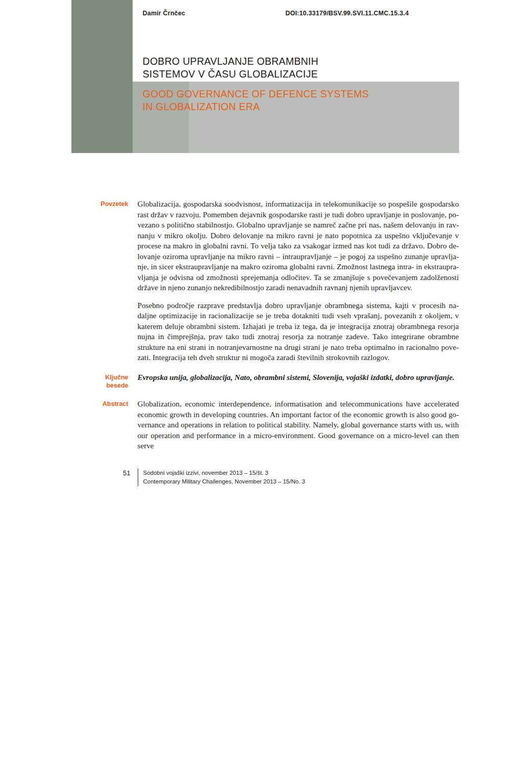Damir Črnčec
DOI:10.33179/BSV.99.SVI.11.CMC.15.3.4
DOBRO UPRAVLJANJE OBRAMBNIH
SISTEMOV V ČASU GLOBALIZACIJE
GOOD GOVERNANCE OF DEFENCE SYSTEMS
IN GLOBALIZATION ERA
Povzetek
Globalizacija, gospodarska soodvisnost, informatizacija in telekomunikacije so pospešile gospodarsko rast držav v razvoju. Pomemben dejavnik gospodarske rasti je tudi dobro upravljanje in poslovanje, povezano s politično stabilnostjo. Globalno upravljanje se namreč začne pri nas, našem delovanju in ravnanju v mikro okolju. Dobro delovanje na mikro ravni je nato popotnica za uspešno vključevanje v procese na makro in globalni ravni. To velja tako za vsakogar izmed nas kot tudi za državo. Dobro delovanje oziroma upravljanje na mikro ravni – intraupravljanje – je pogoj za uspešno zunanje upravljanje, in sicer ekstraupravljanje na makro oziroma globalni ravni. Zmožnost lastnega intra- in ekstraupravljanja je odvisna od zmožnosti sprejemanja odločitev. Ta se zmanjšuje s povečevanjem zadolženosti države in njeno zunanjo nekredibilnostjo zaradi nenavadnih ravnanj njenih upravljavcev.
Posebno področje razprave predstavlja dobro upravljanje obrambnega sistema, kajti v procesih nadaljne optimizacije in racionalizacije se je treba dotakniti tudi vseh vprašanj, povezanih z okoljem, v katerem deluje obrambni sistem. Izhajati je treba iz tega, da je integracija znotraj obrambnega resorja nujna in čimprejšnja, prav tako tudi znotraj resorja za notranje zadeve. Tako integrirane obrambne strukture na eni strani in notranjevarnostne na drugi strani je nato treba optimalno in racionalno povezati. Integracija teh dveh struktur ni mogoča zaradi številnih strokovnih razlogov.
Ključne
besede
Evropska unija, globalizacija, Nato, obrambni sistemi, Slovenija, vojaški izdatki, dobro upravljanje.
Abstract
Globalization, economic interdependence, informatisation and telecommunications have accelerated economic growth in developing countries. An important factor of the economic growth is also good governance and operations in relation to political stability. Namely, global governance starts with us, with our operation and performance in a micro-environment. Good governance on a micro-level can then serve
51
Sodobni vojaški izzivi, november 2013 – 15/št. 3
Contemporary Military Challenges, November 2013 – 15/No. 3